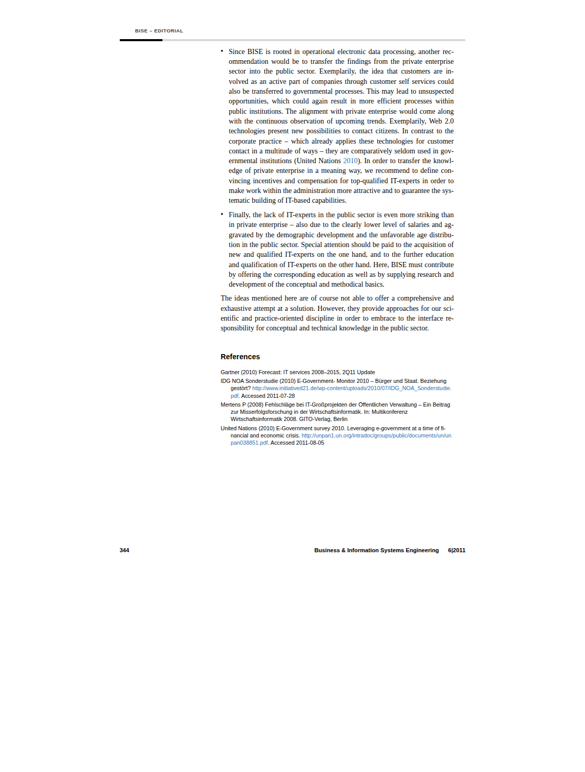BISE – EDITORIAL
Since BISE is rooted in operational electronic data processing, another recommendation would be to transfer the findings from the private enterprise sector into the public sector. Exemplarily, the idea that customers are involved as an active part of companies through customer self services could also be transferred to governmental processes. This may lead to unsuspected opportunities, which could again result in more efficient processes within public institutions. The alignment with private enterprise would come along with the continuous observation of upcoming trends. Exemplarily, Web 2.0 technologies present new possibilities to contact citizens. In contrast to the corporate practice – which already applies these technologies for customer contact in a multitude of ways – they are comparatively seldom used in governmental institutions (United Nations 2010). In order to transfer the knowledge of private enterprise in a meaning way, we recommend to define convincing incentives and compensation for top-qualified IT-experts in order to make work within the administration more attractive and to guarantee the systematic building of IT-based capabilities.
Finally, the lack of IT-experts in the public sector is even more striking than in private enterprise – also due to the clearly lower level of salaries and aggravated by the demographic development and the unfavorable age distribution in the public sector. Special attention should be paid to the acquisition of new and qualified IT-experts on the one hand, and to the further education and qualification of IT-experts on the other hand. Here, BISE must contribute by offering the corresponding education as well as by supplying research and development of the conceptual and methodical basics.
The ideas mentioned here are of course not able to offer a comprehensive and exhaustive attempt at a solution. However, they provide approaches for our scientific and practice-oriented discipline in order to embrace to the interface responsibility for conceptual and technical knowledge in the public sector.
References
Gartner (2010) Forecast: IT services 2008–2015, 2Q11 Update
IDG NOA Sonderstudie (2010) E-Government- Monitor 2010 – Bürger und Staat. Beziehung gestört? http://www.initiatived21.de/wp-content/uploads/2010/07/IDG_NOA_Sonderstudie.pdf. Accessed 2011-07-28
Mertens P (2008) Fehlschläge bei IT-Großprojekten der Öffentlichen Verwaltung – Ein Beitrag zur Misserfolgsforschung in der Wirtschaftsinformatik. In: Multikonferenz Wirtschaftsinformatik 2008. GITO-Verlag, Berlin
United Nations (2010) E-Government survey 2010. Leveraging e-government at a time of financial and economic crisis. http://unpan1.un.org/intradoc/groups/public/documents/un/unpan038851.pdf. Accessed 2011-08-05
344
Business & Information Systems Engineering6|2011